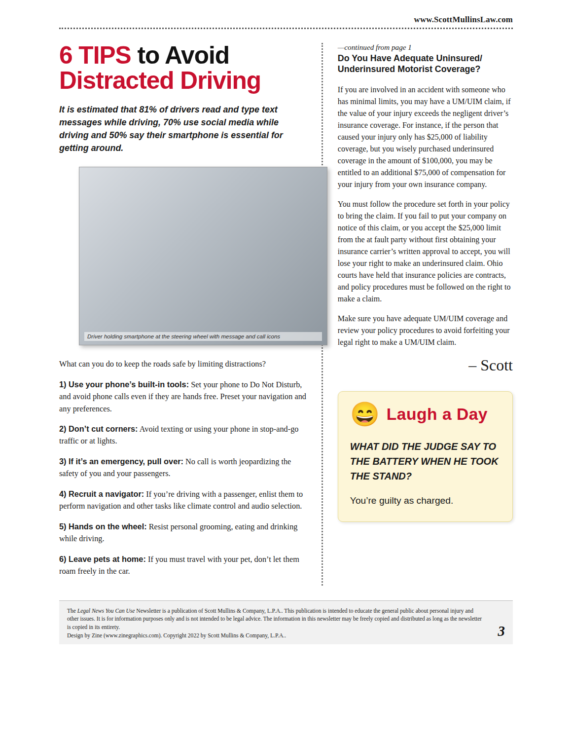www.ScottMullinsLaw.com
6 TIPS to Avoid
Distracted Driving
It is estimated that 81% of drivers read and type text messages while driving, 70% use social media while driving and 50% say their smartphone is essential for getting around.
What can you do to keep the roads safe by limiting distractions?
1) Use your phone’s built-in tools: Set your phone to Do Not Disturb, and avoid phone calls even if they are hands free. Preset your navigation and any preferences.
2) Don’t cut corners: Avoid texting or using your phone in stop-and-go traffic or at lights.
3) If it’s an emergency, pull over: No call is worth jeopardizing the safety of you and your passengers.
4) Recruit a navigator: If you’re driving with a passenger, enlist them to perform navigation and other tasks like climate control and audio selection.
5) Hands on the wheel: Resist personal grooming, eating and drinking while driving.
6) Leave pets at home: If you must travel with your pet, don’t let them roam freely in the car.
—continued from page 1
Do You Have Adequate Uninsured/
Underinsured Motorist Coverage?
If you are involved in an accident with someone who has minimal limits, you may have a UM/UIM claim, if the value of your injury exceeds the negligent driver’s insurance coverage. For instance, if the person that caused your injury only has $25,000 of liability coverage, but you wisely purchased underinsured coverage in the amount of $100,000, you may be entitled to an additional $75,000 of compensation for your injury from your own insurance company.
You must follow the procedure set forth in your policy to bring the claim. If you fail to put your company on notice of this claim, or you accept the $25,000 limit from the at fault party without first obtaining your insurance carrier’s written approval to accept, you will lose your right to make an underinsured claim. Ohio courts have held that insurance policies are contracts, and policy procedures must be followed on the right to make a claim.
Make sure you have adequate UM/UIM coverage and review your policy procedures to avoid forfeiting your legal right to make a UM/UIM claim.
– Scott
😄 Laugh a Day
What did the judge say to the battery when he took the stand?
You’re guilty as charged.
The Legal News You Can Use Newsletter is a publication of Scott Mullins & Company, L.P.A.. This publication is intended to educate the general public about personal injury and other issues. It is for information purposes only and is not intended to be legal advice. The information in this newsletter may be freely copied and distributed as long as the newsletter is copied in its entirety.
Design by Zine (www.zinegraphics.com). Copyright 2022 by Scott Mullins & Company, L.P.A..
3